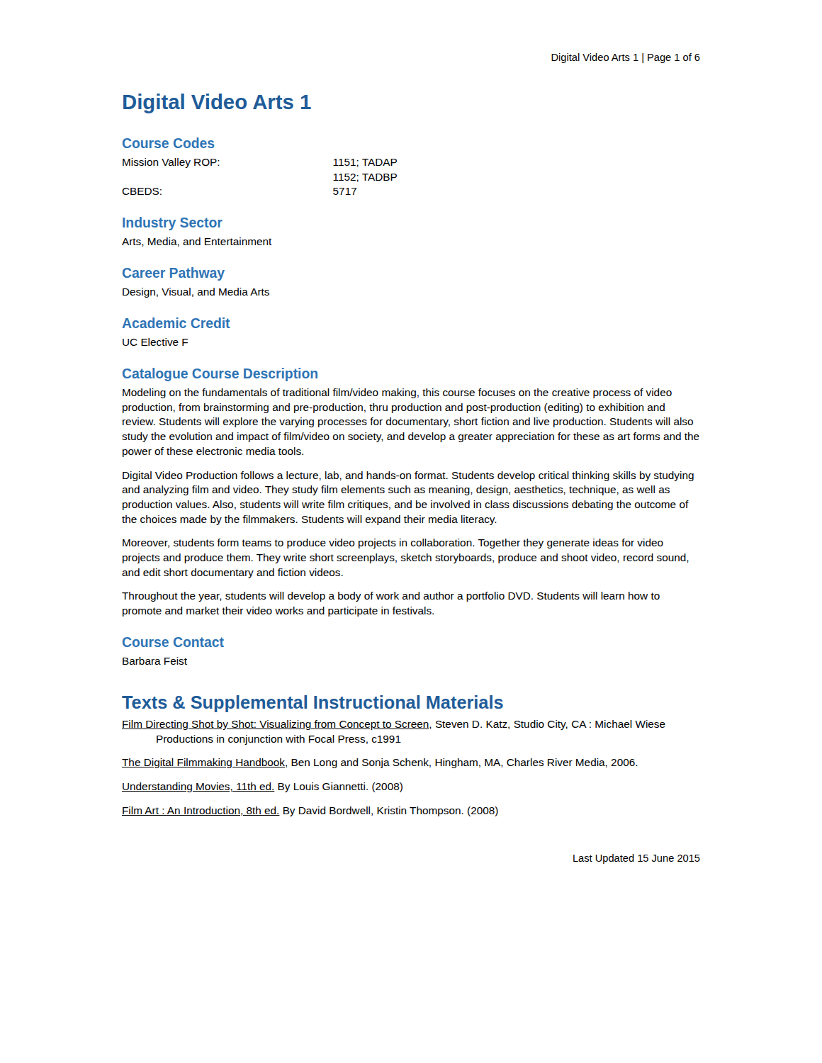Digital Video Arts 1 | Page 1 of 6
Digital Video Arts 1
Course Codes
| Mission Valley ROP: | 1151; TADAP |
| | 1152; TADBP |
| CBEDS: | 5717 |
Industry Sector
Arts, Media, and Entertainment
Career Pathway
Design, Visual, and Media Arts
Academic Credit
UC Elective F
Catalogue Course Description
Modeling on the fundamentals of traditional film/video making, this course focuses on the creative process of video production, from brainstorming and pre-production, thru production and post-production (editing) to exhibition and review. Students will explore the varying processes for documentary, short fiction and live production. Students will also study the evolution and impact of film/video on society, and develop a greater appreciation for these as art forms and the power of these electronic media tools.
Digital Video Production follows a lecture, lab, and hands-on format. Students develop critical thinking skills by studying and analyzing film and video. They study film elements such as meaning, design, aesthetics, technique, as well as production values. Also, students will write film critiques, and be involved in class discussions debating the outcome of the choices made by the filmmakers. Students will expand their media literacy.
Moreover, students form teams to produce video projects in collaboration. Together they generate ideas for video projects and produce them. They write short screenplays, sketch storyboards, produce and shoot video, record sound, and edit short documentary and fiction videos.
Throughout the year, students will develop a body of work and author a portfolio DVD. Students will learn how to promote and market their video works and participate in festivals.
Course Contact
Barbara Feist
Texts & Supplemental Instructional Materials
Film Directing Shot by Shot: Visualizing from Concept to Screen, Steven D. Katz, Studio City, CA : Michael Wiese Productions in conjunction with Focal Press, c1991
The Digital Filmmaking Handbook, Ben Long and Sonja Schenk, Hingham, MA, Charles River Media, 2006.
Understanding Movies, 11th ed. By Louis Giannetti. (2008)
Film Art : An Introduction, 8th ed. By David Bordwell, Kristin Thompson. (2008)
Last Updated 15 June 2015